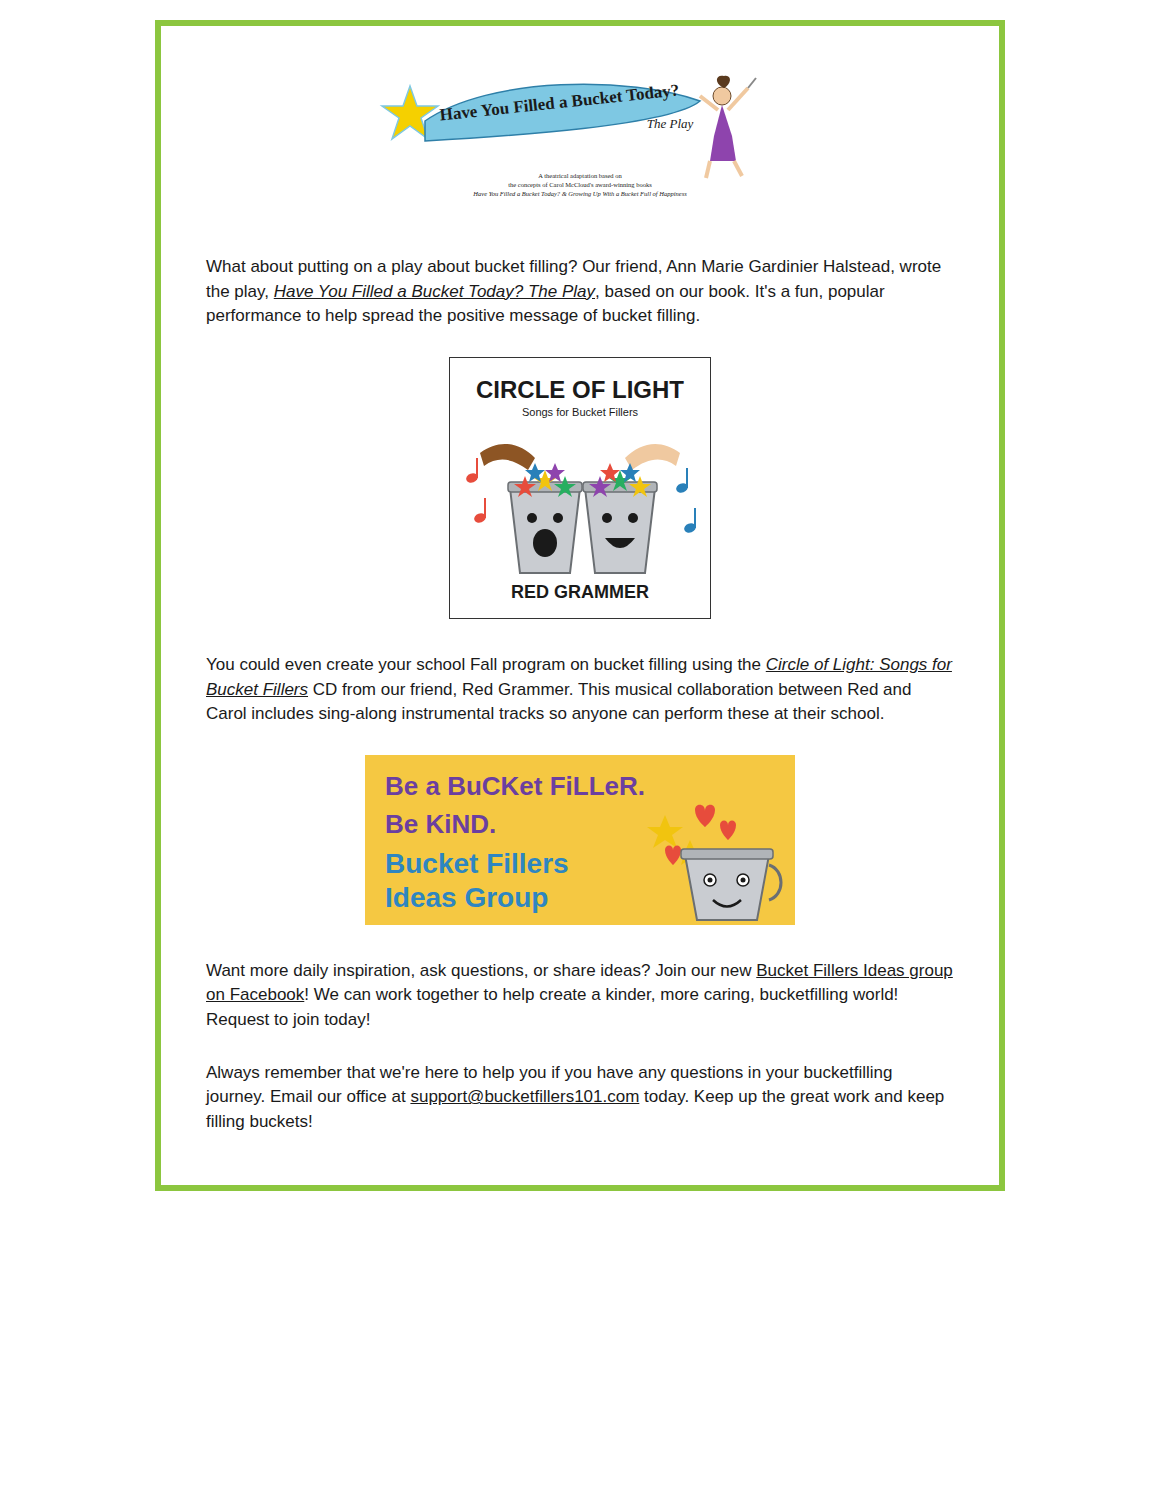Have You Filled a Bucket Today? The Play A theatrical adaptation based on the concepts of Carol McCloud's award-winning books Have You Filled a Bucket Today? & Growing Up With a Bucket Full of Happiness
What about putting on a play about bucket filling? Our friend, Ann Marie Gardinier Halstead, wrote the play, Have You Filled a Bucket Today? The Play, based on our book. It's a fun, popular performance to help spread the positive message of bucket filling.
CIRCLE OF LIGHT Songs for Bucket Fillers RED GRAMMER
You could even create your school Fall program on bucket filling using the Circle of Light: Songs for Bucket Fillers CD from our friend, Red Grammer. This musical collaboration between Red and Carol includes sing-along instrumental tracks so anyone can perform these at their school.
Be a BuCKet FiLLeR. Be KiND. Bucket Fillers Ideas Group
Want more daily inspiration, ask questions, or share ideas? Join our new Bucket Fillers Ideas group on Facebook! We can work together to help create a kinder, more caring, bucketfilling world! Request to join today!
Always remember that we're here to help you if you have any questions in your bucketfilling journey. Email our office at support@bucketfillers101.com today. Keep up the great work and keep filling buckets!